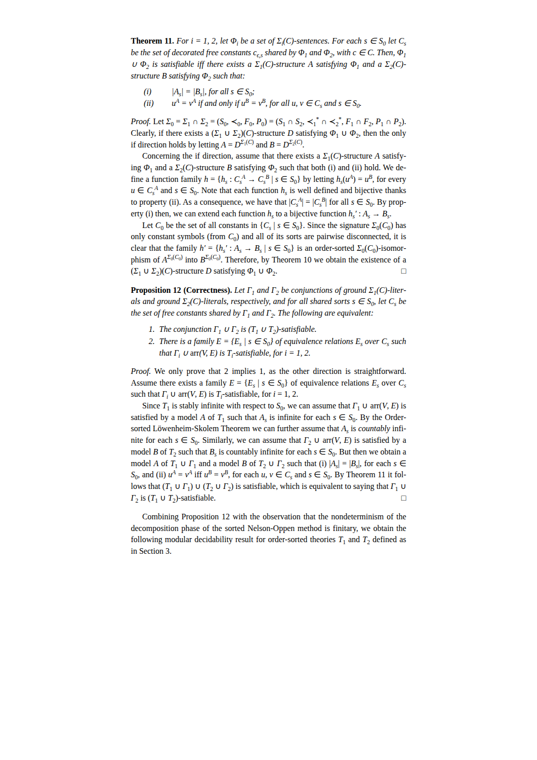Theorem 11. For i = 1, 2, let Φi be a set of Σi(C)-sentences. For each s ∈ S0 let Cs be the set of decorated free constants cϵ,s shared by Φ1 and Φ2, with c ∈ C. Then, Φ1 ∪ Φ2 is satisfiable iff there exists a Σ1(C)-structure A satisfying Φ1 and a Σ2(C)-structure B satisfying Φ2 such that:
(i) |As| = |Bs|, for all s ∈ S0;
(ii) uA = vA if and only if uB = vB, for all u, v ∈ Cs and s ∈ S0.
Proof. Let Σ0 = Σ1 ∩ Σ2 = (S0, ≺0, F0, P0) = (S1 ∩ S2, ≺1* ∩ ≺2*, F1 ∩ F2, P1 ∩ P2). Clearly, if there exists a (Σ1 ∪ Σ2)(C)-structure D satisfying Φ1 ∪ Φ2, then the only if direction holds by letting A = DΣ1(C) and B = DΣ2(C).
Concerning the if direction, assume that there exists a Σ1(C)-structure A satisfying Φ1 and a Σ2(C)-structure B satisfying Φ2 such that both (i) and (ii) hold. We define a function family h = {hs : CsA → CsB | s ∈ S0} by letting hs(uA) = uB, for every u ∈ CsA and s ∈ S0. Note that each function hs is well defined and bijective thanks to property (ii). As a consequence, we have that |CsA| = |CsB| for all s ∈ S0. By property (i) then, we can extend each function hs to a bijective function hs′ : As → Bs.
Let C0 be the set of all constants in {Cs | s ∈ S0}. Since the signature Σ0(C0) has only constant symbols (from C0) and all of its sorts are pairwise disconnected, it is clear that the family h′ = {hs′ : As → Bs | s ∈ S0} is an order-sorted Σ0(C0)-isomorphism of AΣ0(C0) into BΣ0(C0). Therefore, by Theorem 10 we obtain the existence of a (Σ1 ∪ Σ2)(C)-structure D satisfying Φ1 ∪ Φ2. □
Proposition 12 (Correctness). Let Γ1 and Γ2 be conjunctions of ground Σ1(C)-literals and ground Σ2(C)-literals, respectively, and for all shared sorts s ∈ S0, let Cs be the set of free constants shared by Γ1 and Γ2. The following are equivalent:
The conjunction Γ1 ∪ Γ2 is (T1 ∪ T2)-satisfiable.
There is a family E = {Es | s ∈ S0} of equivalence relations Es over Cs such that Γi ∪ arr(V, E) is Ti-satisfiable, for i = 1, 2.
Proof. We only prove that 2 implies 1, as the other direction is straightforward. Assume there exists a family E = {Es | s ∈ S0} of equivalence relations Es over Cs such that Γi ∪ arr(V, E) is Ti-satisfiable, for i = 1, 2.
Since T1 is stably infinite with respect to S0, we can assume that Γ1 ∪ arr(V, E) is satisfied by a model A of T1 such that As is infinite for each s ∈ S0. By the Order-sorted Löwenheim-Skolem Theorem we can further assume that As is countably infinite for each s ∈ S0. Similarly, we can assume that Γ2 ∪ arr(V, E) is satisfied by a model B of T2 such that Bs is countably infinite for each s ∈ S0. But then we obtain a model A of T1 ∪ Γ1 and a model B of T2 ∪ Γ2 such that (i) |As| = |Bs|, for each s ∈ S0, and (ii) uA = vA iff uB = vB, for each u, v ∈ Cs and s ∈ S0. By Theorem 11 it follows that (T1 ∪ Γ1) ∪ (T2 ∪ Γ2) is satisfiable, which is equivalent to saying that Γ1 ∪ Γ2 is (T1 ∪ T2)-satisfiable. □
Combining Proposition 12 with the observation that the nondeterminism of the decomposition phase of the sorted Nelson-Oppen method is finitary, we obtain the following modular decidability result for order-sorted theories T1 and T2 defined as in Section 3.